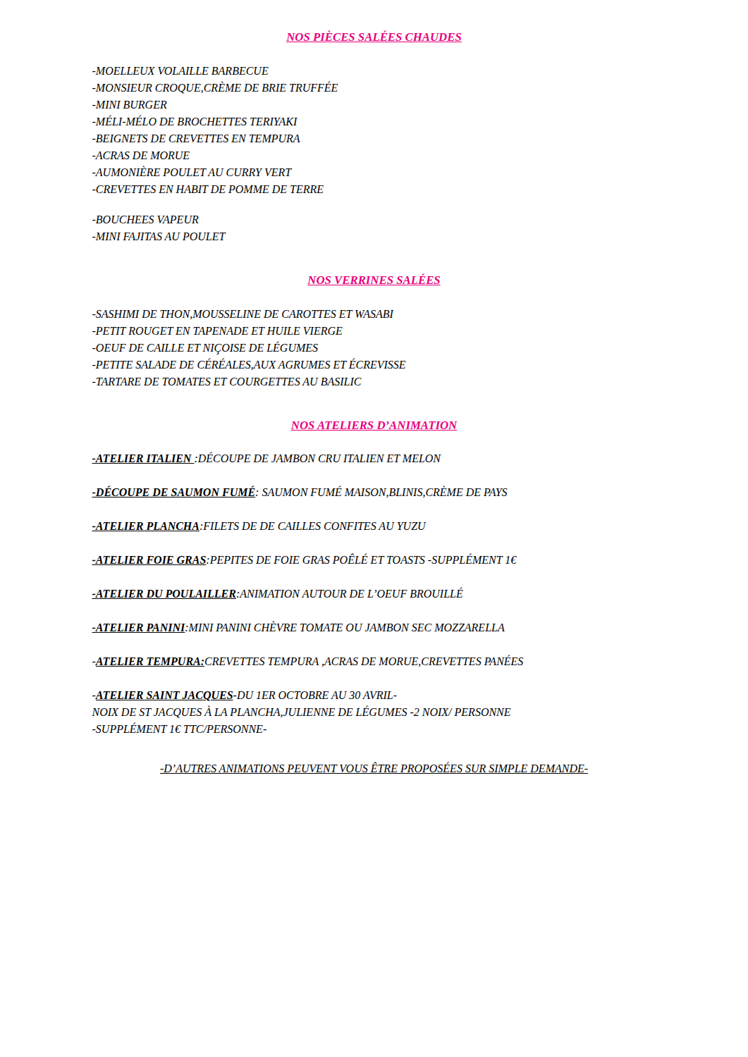NOS PIÈCES SALÉES CHAUDES
-MOELLEUX VOLAILLE BARBECUE
-MONSIEUR CROQUE,CRÈME DE BRIE TRUFFÉE
-MINI BURGER
-MÉLI-MÉLO DE BROCHETTES TERIYAKI
-BEIGNETS DE CREVETTES EN TEMPURA
-ACRAS DE MORUE
-AUMONIÈRE POULET AU CURRY VERT
-CREVETTES EN HABIT DE POMME DE TERRE
-BOUCHEES VAPEUR
-MINI FAJITAS AU POULET
NOS VERRINES SALÉES
-SASHIMI DE THON,MOUSSELINE DE CAROTTES ET WASABI
-PETIT ROUGET EN TAPENADE ET HUILE VIERGE
-OEUF DE CAILLE ET NIÇOISE DE LÉGUMES
-PETITE SALADE DE CÉRÉALES,AUX AGRUMES ET ÉCREVISSE
-TARTARE DE TOMATES ET COURGETTES AU BASILIC
NOS ATELIERS D’ANIMATION
-ATELIER ITALIEN :DÉCOUPE DE JAMBON CRU ITALIEN ET MELON
-DÉCOUPE DE SAUMON FUMÉ: SAUMON FUMÉ MAISON,BLINIS,CRÈME DE PAYS
-ATELIER PLANCHA:FILETS DE DE CAILLES CONFITES AU YUZU
-ATELIER FOIE GRAS:PEPITES DE FOIE GRAS POÊLÉ ET TOASTS -SUPPLÉMENT 1€
-ATELIER DU POULAILLER:ANIMATION AUTOUR DE L’OEUF BROUILLÉ
-ATELIER PANINI:MINI PANINI CHÈVRE TOMATE OU JAMBON SEC MOZZARELLA
-ATELIER TEMPURA: CREVETTES TEMPURA ,ACRAS DE MORUE,CREVETTES PANÉES
-ATELIER SAINT JACQUES-DU 1ER OCTOBRE AU 30 AVRIL-
NOIX DE ST JACQUES À LA PLANCHA,JULIENNE DE LÉGUMES -2 NOIX/ PERSONNE
-SUPPLÉMENT 1€ TTC/PERSONNE-
-D’AUTRES ANIMATIONS PEUVENT VOUS ÊTRE PROPOSÉES SUR SIMPLE DEMANDE-